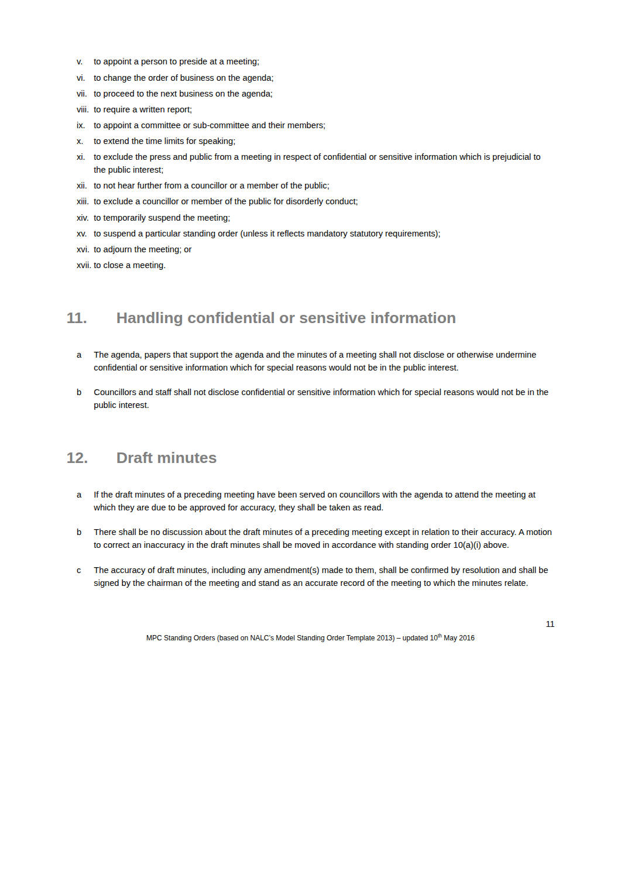v. to appoint a person to preside at a meeting;
vi. to change the order of business on the agenda;
vii. to proceed to the next business on the agenda;
viii. to require a written report;
ix. to appoint a committee or sub-committee and their members;
x. to extend the time limits for speaking;
xi. to exclude the press and public from a meeting in respect of confidential or sensitive information which is prejudicial to the public interest;
xii. to not hear further from a councillor or a member of the public;
xiii. to exclude a councillor or member of the public for disorderly conduct;
xiv. to temporarily suspend the meeting;
xv. to suspend a particular standing order (unless it reflects mandatory statutory requirements);
xvi. to adjourn the meeting; or
xvii. to close a meeting.
11. Handling confidential or sensitive information
aThe agenda, papers that support the agenda and the minutes of a meeting shall not disclose or otherwise undermine confidential or sensitive information which for special reasons would not be in the public interest.
bCouncillors and staff shall not disclose confidential or sensitive information which for special reasons would not be in the public interest.
12. Draft minutes
aIf the draft minutes of a preceding meeting have been served on councillors with the agenda to attend the meeting at which they are due to be approved for accuracy, they shall be taken as read.
bThere shall be no discussion about the draft minutes of a preceding meeting except in relation to their accuracy. A motion to correct an inaccuracy in the draft minutes shall be moved in accordance with standing order 10(a)(i) above.
cThe accuracy of draft minutes, including any amendment(s) made to them, shall be confirmed by resolution and shall be signed by the chairman of the meeting and stand as an accurate record of the meeting to which the minutes relate.
11
MPC Standing Orders (based on NALC’s Model Standing Order Template 2013) – updated 10th May 2016